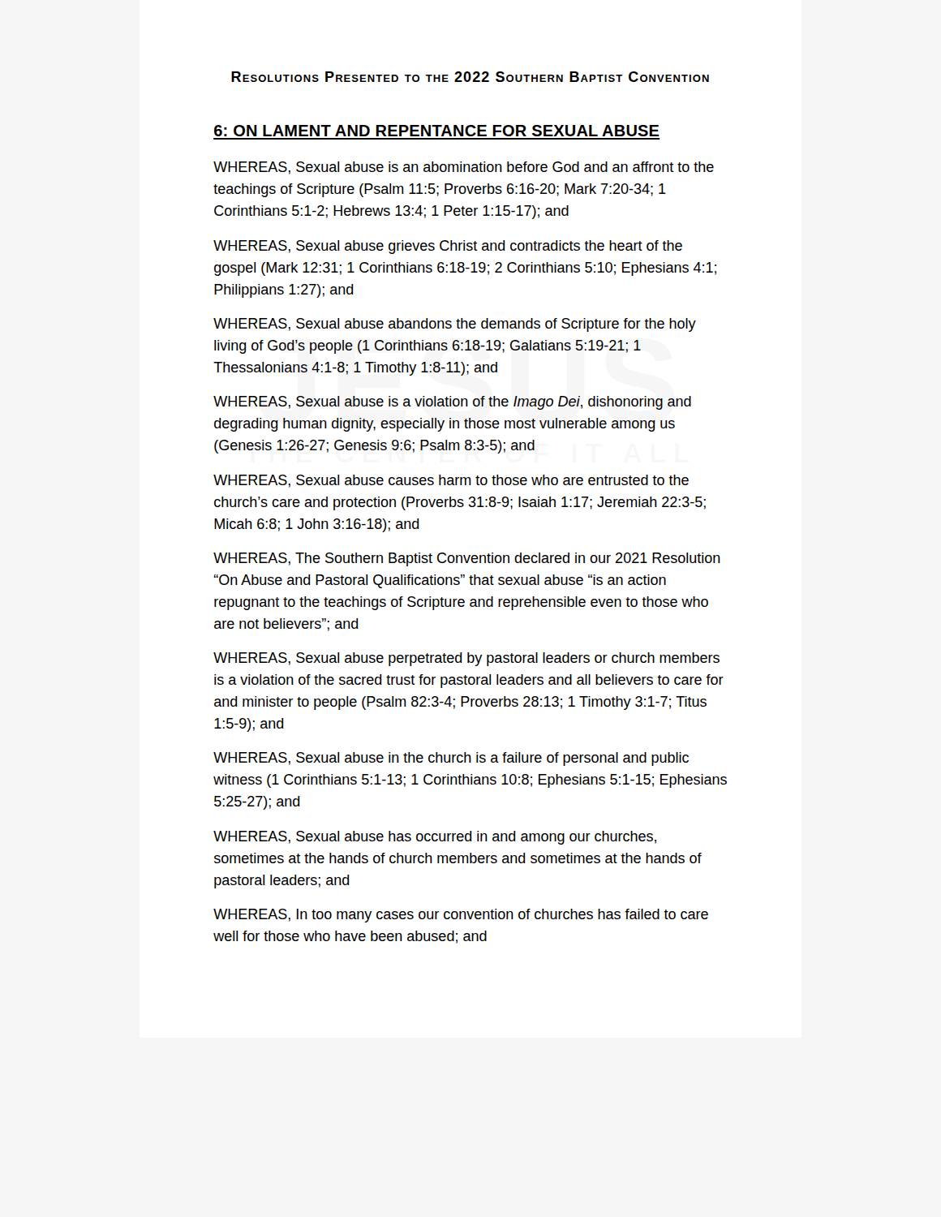JESUSTHE CENTER OF IT ALL
Resolutions Presented to the 2022 Southern Baptist Convention
6: On Lament and Repentance for Sexual Abuse
WHEREAS, Sexual abuse is an abomination before God and an affront to the teachings of Scripture (Psalm 11:5; Proverbs 6:16-20; Mark 7:20-34; 1 Corinthians 5:1-2; Hebrews 13:4; 1 Peter 1:15-17); and
WHEREAS, Sexual abuse grieves Christ and contradicts the heart of the gospel (Mark 12:31; 1 Corinthians 6:18-19; 2 Corinthians 5:10; Ephesians 4:1; Philippians 1:27); and
WHEREAS, Sexual abuse abandons the demands of Scripture for the holy living of God’s people (1 Corinthians 6:18-19; Galatians 5:19-21; 1 Thessalonians 4:1-8; 1 Timothy 1:8-11); and
WHEREAS, Sexual abuse is a violation of the Imago Dei, dishonoring and degrading human dignity, especially in those most vulnerable among us (Genesis 1:26-27; Genesis 9:6; Psalm 8:3-5); and
WHEREAS, Sexual abuse causes harm to those who are entrusted to the church’s care and protection (Proverbs 31:8-9; Isaiah 1:17; Jeremiah 22:3-5; Micah 6:8; 1 John 3:16-18); and
WHEREAS, The Southern Baptist Convention declared in our 2021 Resolution “On Abuse and Pastoral Qualifications” that sexual abuse “is an action repugnant to the teachings of Scripture and reprehensible even to those who are not believers”; and
WHEREAS, Sexual abuse perpetrated by pastoral leaders or church members is a violation of the sacred trust for pastoral leaders and all believers to care for and minister to people (Psalm 82:3-4; Proverbs 28:13; 1 Timothy 3:1-7; Titus 1:5-9); and
WHEREAS, Sexual abuse in the church is a failure of personal and public witness (1 Corinthians 5:1-13; 1 Corinthians 10:8; Ephesians 5:1-15; Ephesians 5:25-27); and
WHEREAS, Sexual abuse has occurred in and among our churches, sometimes at the hands of church members and sometimes at the hands of pastoral leaders; and
WHEREAS, In too many cases our convention of churches has failed to care well for those who have been abused; and